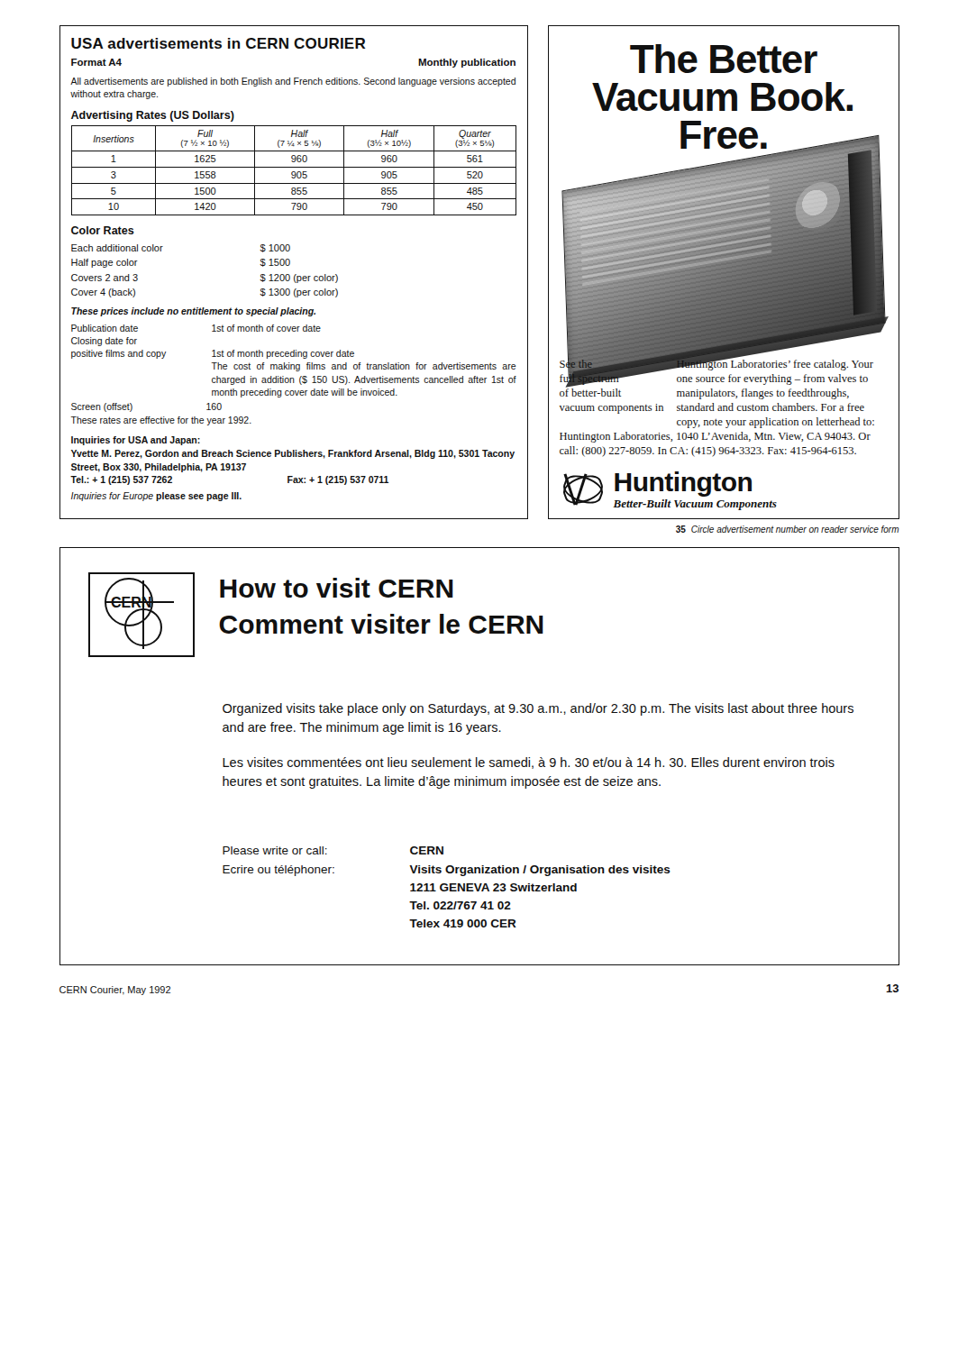USA advertisements in CERN COURIER
Format A4 Monthly publication
All advertisements are published in both English and French editions. Second language versions accepted without extra charge.
Advertising Rates (US Dollars)
| Insertions | Full (7 ½ × 10 ½) | Half (7 ¼ × 5 ⅛) | Half (3½ × 10½) | Quarter (3½ × 5⅛) |
| --- | --- | --- | --- | --- |
| 1 | 1625 | 960 | 960 | 561 |
| 3 | 1558 | 905 | 905 | 520 |
| 5 | 1500 | 855 | 855 | 485 |
| 10 | 1420 | 790 | 790 | 450 |
Color Rates
Each additional color
$ 1000
Half page color
$ 1500
Covers 2 and 3
$ 1200 (per color)
Cover 4 (back)
$ 1300 (per color)
These prices include no entitlement to special placing.
Publication date
1st of month of cover date
Closing date for
positive films and copy
1st of month preceding cover date
The cost of making films and of translation for advertisements are charged in addition ($ 150 US). Advertisements cancelled after 1st of month preceding cover date will be invoiced.
Screen (offset)
160
These rates are effective for the year 1992.
Inquiries for USA and Japan:
Yvette M. Perez, Gordon and Breach Science Publishers, Frankford Arsenal, Bldg 110, 5301 Tacony Street, Box 330, Philadelphia, PA 19137
Tel.: + 1 (215) 537 7262
Fax: + 1 (215) 537 0711
Inquiries for Europe please see page III.
The Better Vacuum Book. Free.
See the
full spectrum
of better-built
vacuum components in
Huntington Laboratories’ free catalog. Your one source for everything – from valves to manipulators, flanges to feedthroughs, standard and custom chambers. For a free copy, note your application on letterhead to: Huntington Laboratories, 1040 L’Avenida, Mtn. View, CA 94043. Or call: (800) 227-8059. In CA: (415) 964-3323. Fax: 415-964-6153.
Huntington
Better-Built Vacuum Components
35 Circle advertisement number on reader service form
CERN
How to visit CERN
Comment visiter le CERN
Organized visits take place only on Saturdays, at 9.30 a.m., and/or 2.30 p.m. The visits last about three hours and are free. The minimum age limit is 16 years.
Les visites commentées ont lieu seulement le samedi, à 9 h. 30 et/ou à 14 h. 30. Elles durent environ trois heures et sont gratuites. La limite d’âge minimum imposée est de seize ans.
Please write or call:
Ecrire ou téléphoner:
CERN
Visits Organization / Organisation des visites
1211 GENEVA 23 Switzerland
Tel. 022/767 41 02
Telex 419 000 CER
CERN Courier, May 1992
13